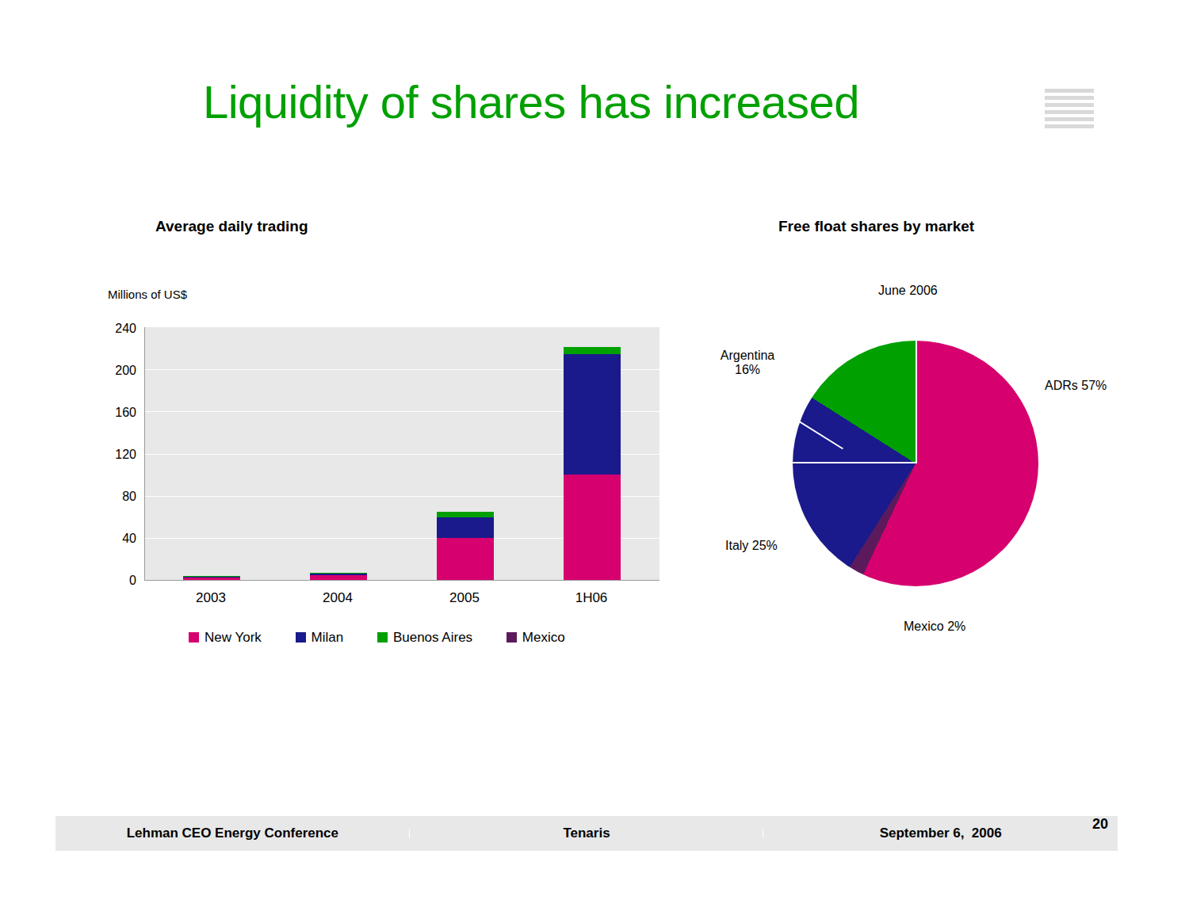Liquidity of shares has increased
Average daily trading
Free float shares by market
Millions of US$
June 2006
240
200
160
120
80
40
0
2003
2004
2005
1H06
New York Milan Buenos Aires Mexico
ADRs 57%
Argentina
16%
Italy 25%
Mexico 2%
Lehman CEO Energy Conference
Tenaris
September 6, 2006
20